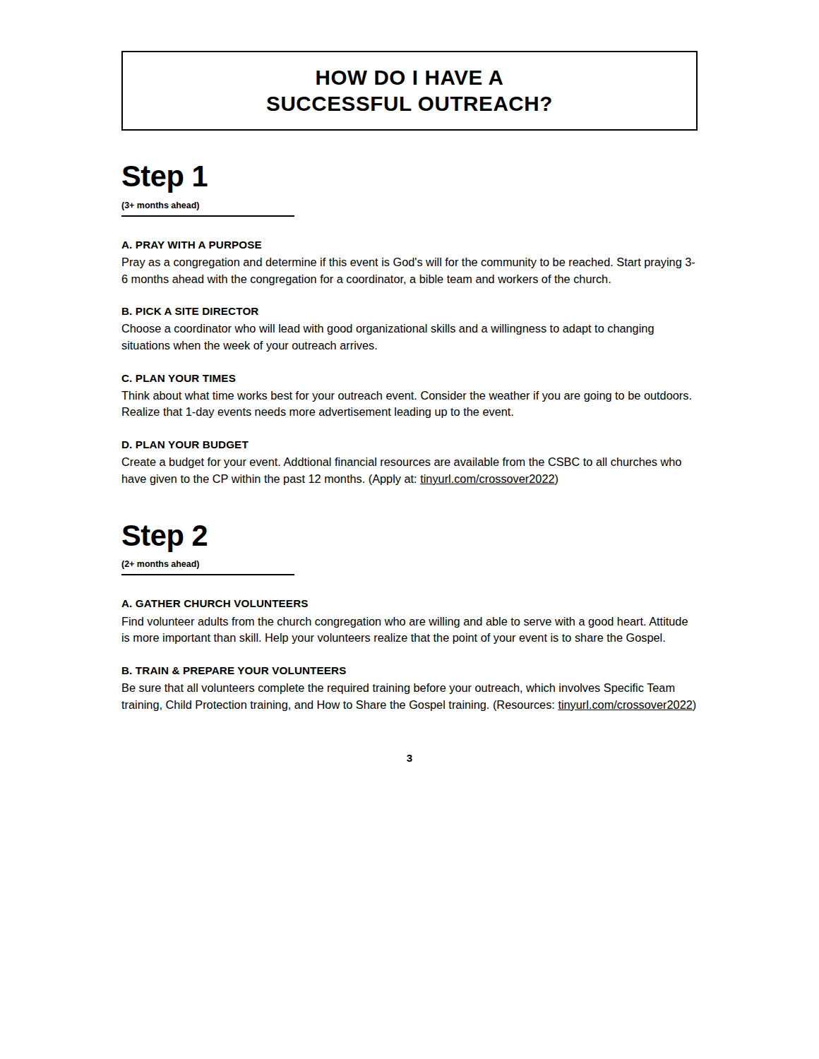How Do I Have a
Successful Outreach?
Step 1
(3+ months ahead)
A. Pray with a Purpose
Pray as a congregation and determine if this event is God's will for the community to be reached. Start praying 3-6 months ahead with the congregation for a coordinator, a bible team and workers of the church.
B. Pick a Site Director
Choose a coordinator who will lead with good organizational skills and a willingness to adapt to changing situations when the week of your outreach arrives.
C. Plan Your Times
Think about what time works best for your outreach event. Consider the weather if you are going to be outdoors. Realize that 1-day events needs more advertisement leading up to the event.
D. Plan Your Budget
Create a budget for your event. Addtional financial resources are available from the CSBC to all churches who have given to the CP within the past 12 months. (Apply at: tinyurl.com/crossover2022)
Step 2
(2+ months ahead)
A. Gather Church Volunteers
Find volunteer adults from the church congregation who are willing and able to serve with a good heart. Attitude is more important than skill. Help your volunteers realize that the point of your event is to share the Gospel.
B. Train & Prepare Your Volunteers
Be sure that all volunteers complete the required training before your outreach, which involves Specific Team training, Child Protection training, and How to Share the Gospel training. (Resources: tinyurl.com/crossover2022)
3